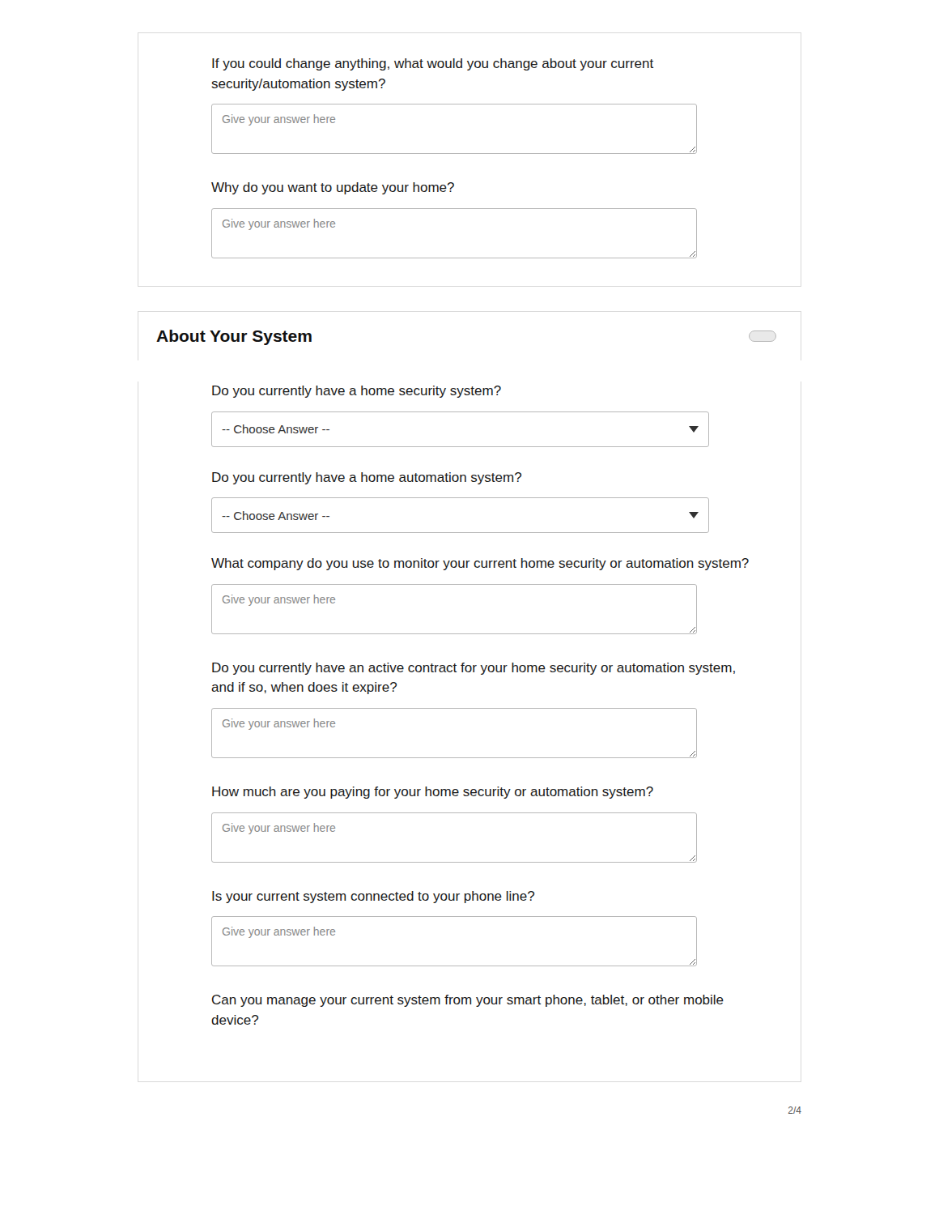If you could change anything, what would you change about your current security/automation system? Why do you want to update your home?
About Your System
Do you currently have a home security system? -- Choose Answer -- Do you currently have a home automation system? -- Choose Answer -- What company do you use to monitor your current home security or automation system? Do you currently have an active contract for your home security or automation system, and if so, when does it expire? How much are you paying for your home security or automation system? Is your current system connected to your phone line? Can you manage your current system from your smart phone, tablet, or other mobile device?
2/4